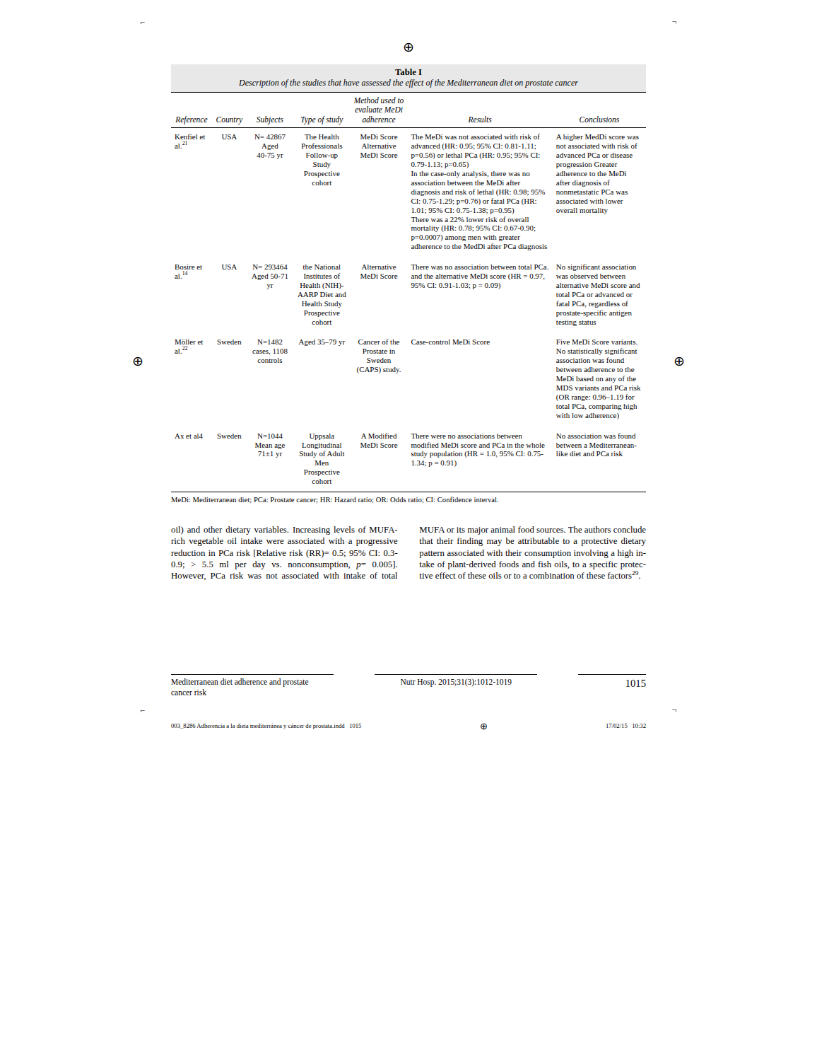⌐
¬
⌐
¬
⊕
⊕
⊕
Table I Description of the studies that have assessed the effect of the Mediterranean diet on prostate cancer
| Reference | Country | Subjects | Type of study | Method used to evaluate MeDi adherence | Results | Conclusions |
| --- | --- | --- | --- | --- | --- | --- |
| Kenfiel et al. 21 | USA | N= 42867 Aged 40-75 yr | The Health Professionals Follow-up Study Prospective cohort | MeDi Score Alternative MeDi Score | The MeDi was not associated with risk of advanced (HR: 0.95; 95% CI: 0.81-1.11; p=0.56) or lethal PCa (HR: 0.95; 95% CI: 0.79-1.13; p=0.65) In the case-only analysis, there was no association between the MeDi after diagnosis and risk of lethal (HR: 0.98; 95% CI: 0.75-1.29; p=0.76) or fatal PCa (HR: 1.01; 95% CI: 0.75-1.38; p=0.95) There was a 22% lower risk of overall mortality (HR: 0.78; 95% CI: 0.67-0.90; p=0.0007) among men with greater adherence to the MedDi after PCa diagnosis | A higher MedDi score was not associated with risk of advanced PCa or disease progression Greater adherence to the MeDi after diagnosis of nonmetastatic PCa was associated with lower overall mortality |
| Bosire et al. 14 | USA | N= 293464 Aged 50-71 yr | the National Institutes of Health (NIH)-AARP Diet and Health Study Prospective cohort | Alternative MeDi Score | There was no association between total PCa. and the alternative MeDi score (HR = 0.97, 95% CI: 0.91-1.03; p = 0.09) | No significant association was observed between alternative MeDi score and total PCa or advanced or fatal PCa, regardless of prostate-specific antigen testing status |
| Möller et al. 22 | Sweden | N=1482 cases, 1108 controls | Aged 35–79 yr | Cancer of the Prostate in Sweden (CAPS) study. | Case-control MeDi Score | Five MeDi Score variants. No statistically significant association was found between adherence to the MeDi based on any of the MDS variants and PCa risk (OR range: 0.96–1.19 for total PCa, comparing high with low adherence) |
| Ax et al4 | Sweden | N=1044 Mean age 71±1 yr | Uppsala Longitudinal Study of Adult Men Prospective cohort | A Modified MeDi Score | There were no associations between modified MeDi score and PCa in the whole study population (HR = 1.0, 95% CI: 0.75-1.34; p = 0.91) | No association was found between a Mediterranean-like diet and PCa risk |
MeDi: Mediterranean diet; PCa: Prostate cancer; HR: Hazard ratio; OR: Odds ratio; CI: Confidence interval.
oil) and other dietary variables. Increasing levels of MUFA-rich vegetable oil intake were associated with a progressive reduction in PCa risk [Relative risk (RR)= 0.5; 95% CI: 0.3-0.9; > 5.5 ml per day vs. nonconsumption, p= 0.005]. However, PCa risk was not associated with intake of total MUFA or its major animal food sources. The authors conclude that their finding may be attributable to a protective dietary pattern associated with their consumption involving a high intake of plant-derived foods and fish oils, to a specific protective effect of these oils or to a combination of these factors29.
Mediterranean diet adherence and prostate
cancer risk
Nutr Hosp. 2015;31(3):1012-1019
1015
003_8286 Adherencia a la dieta mediterránea y cáncer de prostata.indd 1015
⊕
17/02/15 10:32